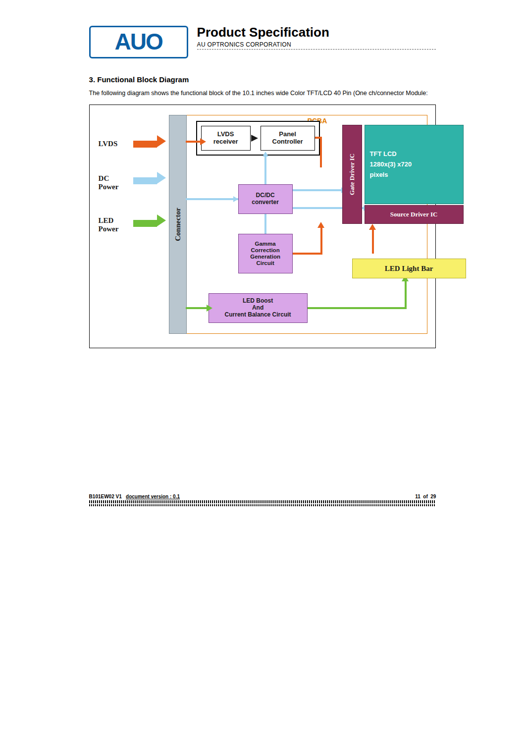AUO
Product Specification
AU OPTRONICS CORPORATION
3. Functional Block Diagram
The following diagram shows the functional block of the 10.1 inches wide Color TFT/LCD 40 Pin (One ch/connector Module:
PCBA
Connector
LVDS
DC
Power
LED
Power
LVDS
receiver
Panel
Controller
DC/DC
converter
Gamma
Correction
Generation
Circuit
LED Boost
And
Current Balance Circuit
Gate Driver IC
TFT LCD
1280x(3) x720
pixels
Source Driver IC
LED Light Bar
B101EW02 V1 document version : 0.1
11 of 29